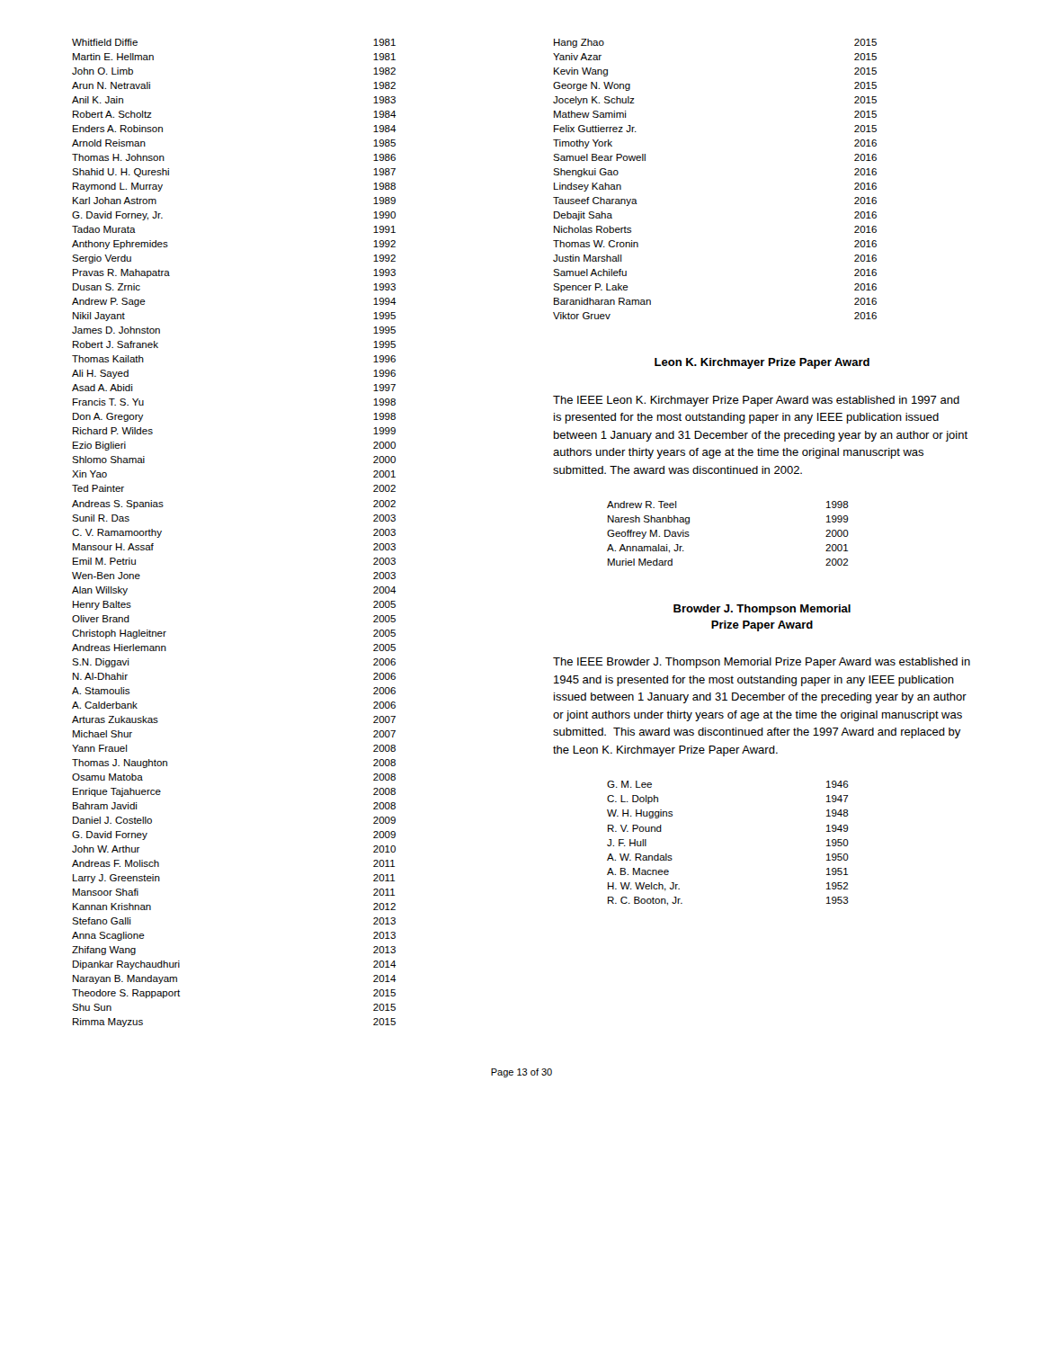| Whitfield Diffie | 1981 |
| Martin E. Hellman | 1981 |
| John O. Limb | 1982 |
| Arun N. Netravali | 1982 |
| Anil K. Jain | 1983 |
| Robert A. Scholtz | 1984 |
| Enders A. Robinson | 1984 |
| Arnold Reisman | 1985 |
| Thomas H. Johnson | 1986 |
| Shahid U. H. Qureshi | 1987 |
| Raymond L. Murray | 1988 |
| Karl Johan Astrom | 1989 |
| G. David Forney, Jr. | 1990 |
| Tadao Murata | 1991 |
| Anthony Ephremides | 1992 |
| Sergio Verdu | 1992 |
| Pravas R. Mahapatra | 1993 |
| Dusan S. Zrnic | 1993 |
| Andrew P. Sage | 1994 |
| Nikil Jayant | 1995 |
| James D. Johnston | 1995 |
| Robert J. Safranek | 1995 |
| Thomas Kailath | 1996 |
| Ali H. Sayed | 1996 |
| Asad A. Abidi | 1997 |
| Francis T. S. Yu | 1998 |
| Don A. Gregory | 1998 |
| Richard P. Wildes | 1999 |
| Ezio Biglieri | 2000 |
| Shlomo Shamai | 2000 |
| Xin Yao | 2001 |
| Ted Painter | 2002 |
| Andreas S. Spanias | 2002 |
| Sunil R. Das | 2003 |
| C. V. Ramamoorthy | 2003 |
| Mansour H. Assaf | 2003 |
| Emil M. Petriu | 2003 |
| Wen-Ben Jone | 2003 |
| Alan Willsky | 2004 |
| Henry Baltes | 2005 |
| Oliver Brand | 2005 |
| Christoph Hagleitner | 2005 |
| Andreas Hierlemann | 2005 |
| S.N. Diggavi | 2006 |
| N. Al-Dhahir | 2006 |
| A. Stamoulis | 2006 |
| A. Calderbank | 2006 |
| Arturas Zukauskas | 2007 |
| Michael Shur | 2007 |
| Yann Frauel | 2008 |
| Thomas J. Naughton | 2008 |
| Osamu Matoba | 2008 |
| Enrique Tajahuerce | 2008 |
| Bahram Javidi | 2008 |
| Daniel J. Costello | 2009 |
| G. David Forney | 2009 |
| John W. Arthur | 2010 |
| Andreas F. Molisch | 2011 |
| Larry J. Greenstein | 2011 |
| Mansoor Shafi | 2011 |
| Kannan Krishnan | 2012 |
| Stefano Galli | 2013 |
| Anna Scaglione | 2013 |
| Zhifang Wang | 2013 |
| Dipankar Raychaudhuri | 2014 |
| Narayan B. Mandayam | 2014 |
| Theodore S. Rappaport | 2015 |
| Shu Sun | 2015 |
| Rimma Mayzus | 2015 |
| Hang Zhao | 2015 |
| Yaniv Azar | 2015 |
| Kevin Wang | 2015 |
| George N. Wong | 2015 |
| Jocelyn K. Schulz | 2015 |
| Mathew Samimi | 2015 |
| Felix Guttierrez Jr. | 2015 |
| Timothy York | 2016 |
| Samuel Bear Powell | 2016 |
| Shengkui Gao | 2016 |
| Lindsey Kahan | 2016 |
| Tauseef Charanya | 2016 |
| Debajit Saha | 2016 |
| Nicholas Roberts | 2016 |
| Thomas W. Cronin | 2016 |
| Justin Marshall | 2016 |
| Samuel Achilefu | 2016 |
| Spencer P. Lake | 2016 |
| Baranidharan Raman | 2016 |
| Viktor Gruev | 2016 |
Leon K. Kirchmayer Prize Paper Award
The IEEE Leon K. Kirchmayer Prize Paper Award was established in 1997 and is presented for the most outstanding paper in any IEEE publication issued between 1 January and 31 December of the preceding year by an author or joint authors under thirty years of age at the time the original manuscript was submitted. The award was discontinued in 2002.
| Andrew R. Teel | 1998 |
| Naresh Shanbhag | 1999 |
| Geoffrey M. Davis | 2000 |
| A. Annamalai, Jr. | 2001 |
| Muriel Medard | 2002 |
Browder J. Thompson Memorial
Prize Paper Award
The IEEE Browder J. Thompson Memorial Prize Paper Award was established in 1945 and is presented for the most outstanding paper in any IEEE publication issued between 1 January and 31 December of the preceding year by an author or joint authors under thirty years of age at the time the original manuscript was submitted. This award was discontinued after the 1997 Award and replaced by the Leon K. Kirchmayer Prize Paper Award.
| G. M. Lee | 1946 |
| C. L. Dolph | 1947 |
| W. H. Huggins | 1948 |
| R. V. Pound | 1949 |
| J. F. Hull | 1950 |
| A. W. Randals | 1950 |
| A. B. Macnee | 1951 |
| H. W. Welch, Jr. | 1952 |
| R. C. Booton, Jr. | 1953 |
Page 13 of 30